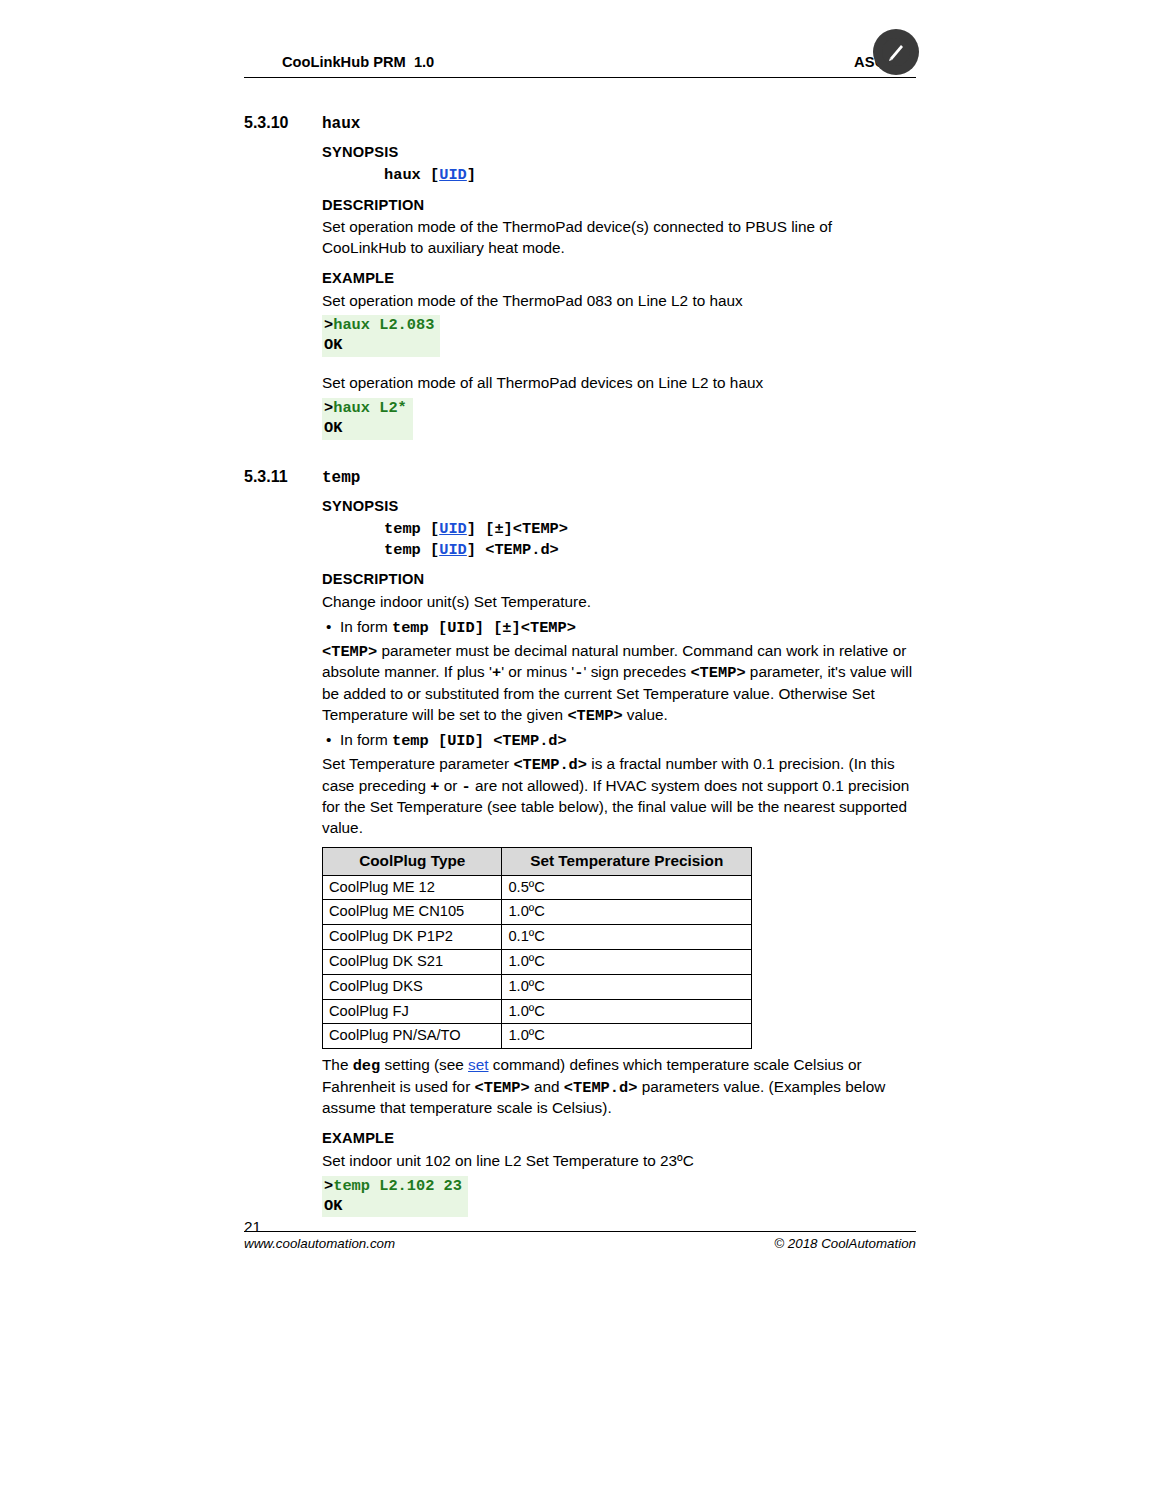CooLinkHub PRM 1.0
ASCII I/F
5.3.10
haux
SYNOPSIS
haux [UID]
DESCRIPTION
Set operation mode of the ThermoPad device(s) connected to PBUS line of CooLinkHub to auxiliary heat mode.
EXAMPLE
Set operation mode of the ThermoPad 083 on Line L2 to haux
>haux L2.083
OK
Set operation mode of all ThermoPad devices on Line L2 to haux
>haux L2*
OK
5.3.11
temp
SYNOPSIS
temp [UID] [±]<TEMP>
temp [UID] <TEMP.d>
DESCRIPTION
Change indoor unit(s) Set Temperature.
In form temp [UID] [±]<TEMP>
<TEMP> parameter must be decimal natural number. Command can work in relative or absolute manner. If plus '+' or minus '-' sign precedes <TEMP> parameter, it's value will be added to or substituted from the current Set Temperature value. Otherwise Set Temperature will be set to the given <TEMP> value.
In form temp [UID] <TEMP.d>
Set Temperature parameter <TEMP.d> is a fractal number with 0.1 precision. (In this case preceding + or - are not allowed). If HVAC system does not support 0.1 precision for the Set Temperature (see table below), the final value will be the nearest supported value.
| CoolPlug Type | Set Temperature Precision |
| --- | --- |
| CoolPlug ME 12 | 0.5ºC |
| CoolPlug ME CN105 | 1.0ºC |
| CoolPlug DK P1P2 | 0.1ºC |
| CoolPlug DK S21 | 1.0ºC |
| CoolPlug DKS | 1.0ºC |
| CoolPlug FJ | 1.0ºC |
| CoolPlug PN/SA/TO | 1.0ºC |
The deg setting (see set command) defines which temperature scale Celsius or Fahrenheit is used for <TEMP> and <TEMP.d> parameters value. (Examples below assume that temperature scale is Celsius).
EXAMPLE
Set indoor unit 102 on line L2 Set Temperature to 23ºC
>temp L2.102 23
OK
www.coolautomation.com
© 2018 CoolAutomation
21